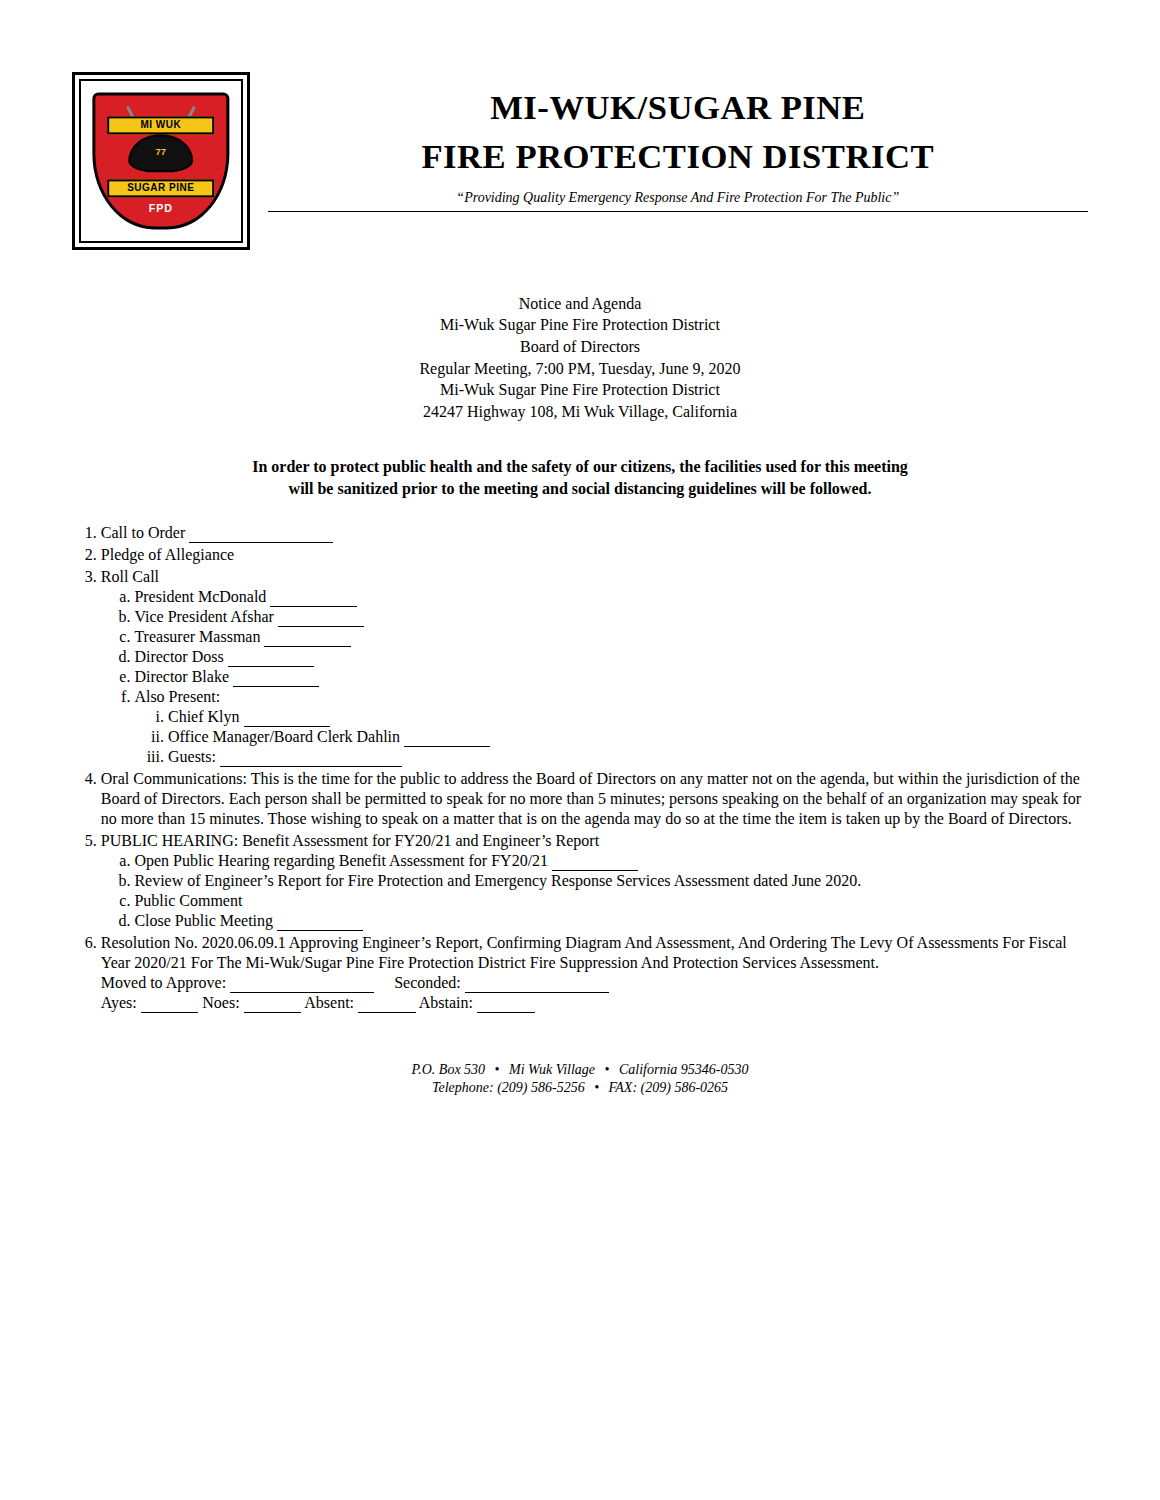MI WUK
SUGAR PINE
FPD
MI-WUK/SUGAR PINE
FIRE PROTECTION DISTRICT
“Providing Quality Emergency Response And Fire Protection For The Public”
Notice and Agenda
Mi-Wuk Sugar Pine Fire Protection District
Board of Directors
Regular Meeting, 7:00 PM, Tuesday, June 9, 2020
Mi-Wuk Sugar Pine Fire Protection District
24247 Highway 108, Mi Wuk Village, California
In order to protect public health and the safety of our citizens, the facilities used for this meeting will be sanitized prior to the meeting and social distancing guidelines will be followed.
Call to Order
Pledge of Allegiance
Roll Call
President McDonald
Vice President Afshar
Treasurer Massman
Director Doss
Director Blake
Also Present:
Chief Klyn
Office Manager/Board Clerk Dahlin
Guests:
Oral Communications: This is the time for the public to address the Board of Directors on any matter not on the agenda, but within the jurisdiction of the Board of Directors. Each person shall be permitted to speak for no more than 5 minutes; persons speaking on the behalf of an organization may speak for no more than 15 minutes. Those wishing to speak on a matter that is on the agenda may do so at the time the item is taken up by the Board of Directors.
PUBLIC HEARING: Benefit Assessment for FY20/21 and Engineer’s Report
Open Public Hearing regarding Benefit Assessment for FY20/21
Review of Engineer’s Report for Fire Protection and Emergency Response Services Assessment dated June 2020.
Public Comment
Close Public Meeting
Resolution No. 2020.06.09.1 Approving Engineer’s Report, Confirming Diagram And Assessment, And Ordering The Levy Of Assessments For Fiscal Year 2020/21 For The Mi-Wuk/Sugar Pine Fire Protection District Fire Suppression And Protection Services Assessment.
Moved to Approve: Seconded:
Ayes: Noes: Absent: Abstain:
P.O. Box 530 • Mi Wuk Village • California 95346-0530
Telephone: (209) 586-5256 • FAX: (209) 586-0265